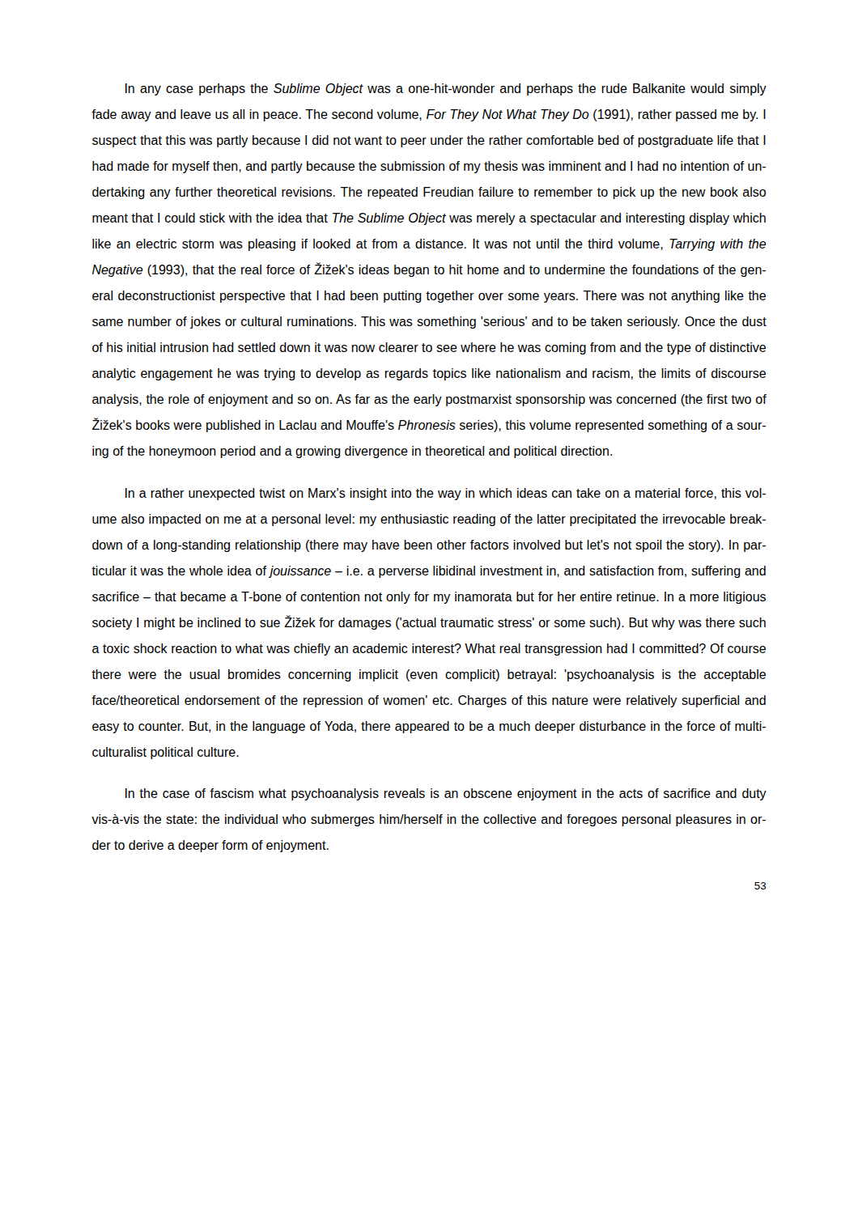In any case perhaps the Sublime Object was a one-hit-wonder and perhaps the rude Balkanite would simply fade away and leave us all in peace. The second volume, For They Not What They Do (1991), rather passed me by. I suspect that this was partly because I did not want to peer under the rather comfortable bed of postgraduate life that I had made for myself then, and partly because the submission of my thesis was imminent and I had no intention of undertaking any further theoretical revisions. The repeated Freudian failure to remember to pick up the new book also meant that I could stick with the idea that The Sublime Object was merely a spectacular and interesting display which like an electric storm was pleasing if looked at from a distance. It was not until the third volume, Tarrying with the Negative (1993), that the real force of Žižek's ideas began to hit home and to undermine the foundations of the general deconstructionist perspective that I had been putting together over some years. There was not anything like the same number of jokes or cultural ruminations. This was something 'serious' and to be taken seriously. Once the dust of his initial intrusion had settled down it was now clearer to see where he was coming from and the type of distinctive analytic engagement he was trying to develop as regards topics like nationalism and racism, the limits of discourse analysis, the role of enjoyment and so on. As far as the early postmarxist sponsorship was concerned (the first two of Žižek's books were published in Laclau and Mouffe's Phronesis series), this volume represented something of a souring of the honeymoon period and a growing divergence in theoretical and political direction.
In a rather unexpected twist on Marx's insight into the way in which ideas can take on a material force, this volume also impacted on me at a personal level: my enthusiastic reading of the latter precipitated the irrevocable breakdown of a long-standing relationship (there may have been other factors involved but let's not spoil the story). In particular it was the whole idea of jouissance – i.e. a perverse libidinal investment in, and satisfaction from, suffering and sacrifice – that became a T-bone of contention not only for my inamorata but for her entire retinue. In a more litigious society I might be inclined to sue Žižek for damages ('actual traumatic stress' or some such). But why was there such a toxic shock reaction to what was chiefly an academic interest? What real transgression had I committed? Of course there were the usual bromides concerning implicit (even complicit) betrayal: 'psychoanalysis is the acceptable face/theoretical endorsement of the repression of women' etc. Charges of this nature were relatively superficial and easy to counter. But, in the language of Yoda, there appeared to be a much deeper disturbance in the force of multi-culturalist political culture.
In the case of fascism what psychoanalysis reveals is an obscene enjoyment in the acts of sacrifice and duty vis-à-vis the state: the individual who submerges him/herself in the collective and foregoes personal pleasures in order to derive a deeper form of enjoyment.
53